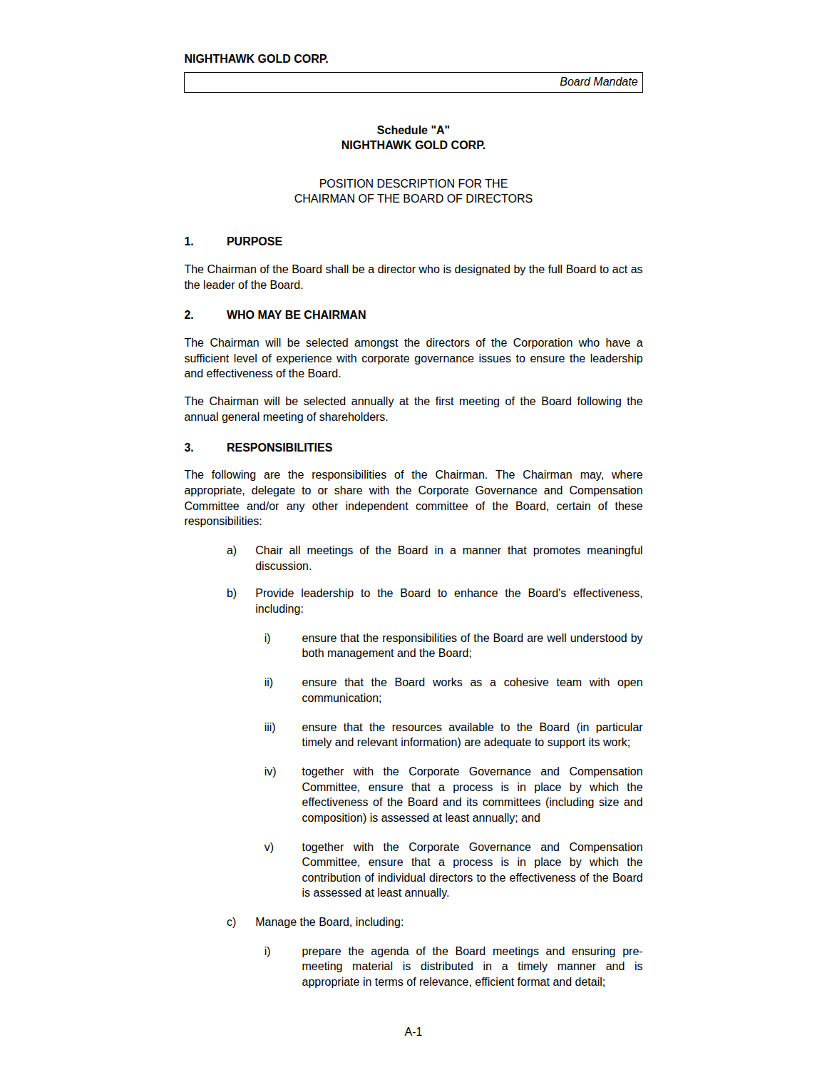NIGHTHAWK GOLD CORP.
Board Mandate
Schedule "A"
NIGHTHAWK GOLD CORP.
POSITION DESCRIPTION FOR THE
CHAIRMAN OF THE BOARD OF DIRECTORS
1. PURPOSE
The Chairman of the Board shall be a director who is designated by the full Board to act as the leader of the Board.
2. WHO MAY BE CHAIRMAN
The Chairman will be selected amongst the directors of the Corporation who have a sufficient level of experience with corporate governance issues to ensure the leadership and effectiveness of the Board.
The Chairman will be selected annually at the first meeting of the Board following the annual general meeting of shareholders.
3. RESPONSIBILITIES
The following are the responsibilities of the Chairman. The Chairman may, where appropriate, delegate to or share with the Corporate Governance and Compensation Committee and/or any other independent committee of the Board, certain of these responsibilities:
a) Chair all meetings of the Board in a manner that promotes meaningful discussion.
b) Provide leadership to the Board to enhance the Board's effectiveness, including:
i) ensure that the responsibilities of the Board are well understood by both management and the Board;
ii) ensure that the Board works as a cohesive team with open communication;
iii) ensure that the resources available to the Board (in particular timely and relevant information) are adequate to support its work;
iv) together with the Corporate Governance and Compensation Committee, ensure that a process is in place by which the effectiveness of the Board and its committees (including size and composition) is assessed at least annually; and
v) together with the Corporate Governance and Compensation Committee, ensure that a process is in place by which the contribution of individual directors to the effectiveness of the Board is assessed at least annually.
c) Manage the Board, including:
i) prepare the agenda of the Board meetings and ensuring pre-meeting material is distributed in a timely manner and is appropriate in terms of relevance, efficient format and detail;
A-1